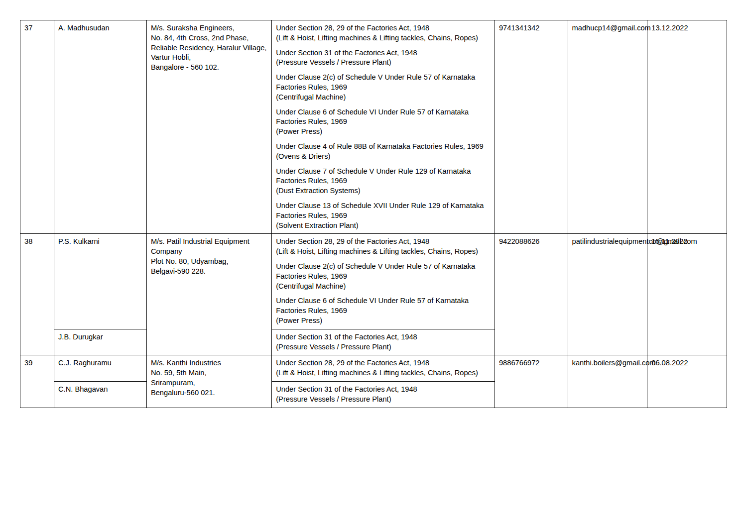| 37 | A. Madhusudan | M/s. Suraksha Engineers, No. 84, 4th Cross, 2nd Phase, Reliable Residency, Haralur Village, Vartur Hobli, Bangalore - 560 102. | Under Section 28, 29 of the Factories Act, 1948 (Lift & Hoist, Lifting machines & Lifting tackles, Chains, Ropes) Under Section 31 of the Factories Act, 1948 (Pressure Vessels / Pressure Plant) Under Clause 2(c) of Schedule V Under Rule 57 of Karnataka Factories Rules, 1969 (Centrifugal Machine) Under Clause 6 of Schedule VI Under Rule 57 of Karnataka Factories Rules, 1969 (Power Press) Under Clause 4 of Rule 88B of Karnataka Factories Rules, 1969 (Ovens & Driers) Under Clause 7 of Schedule V Under Rule 129 of Karnataka Factories Rules, 1969 (Dust Extraction Systems) Under Clause 13 of Schedule XVII Under Rule 129 of Karnataka Factories Rules, 1969 (Solvent Extraction Plant) | 9741341342 | madhucp14@gmail.com | 13.12.2022 |
| 38 | P.S. Kulkarni | M/s. Patil Industrial Equipment Company Plot No. 80, Udyambag, Belgavi-590 228. | Under Section 28, 29 of the Factories Act, 1948 (Lift & Hoist, Lifting machines & Lifting tackles, Chains, Ropes) Under Clause 2(c) of Schedule V Under Rule 57 of Karnataka Factories Rules, 1969 (Centrifugal Machine) Under Clause 6 of Schedule VI Under Rule 57 of Karnataka Factories Rules, 1969 (Power Press) | 9422088626 | patilindustrialequipmentco@gmail.com | 15.11.2022 |
| J.B. Durugkar | Under Section 31 of the Factories Act, 1948 (Pressure Vessels / Pressure Plant) |
| 39 | C.J. Raghuramu | M/s. Kanthi Industries No. 59, 5th Main, Srirampuram, Bengaluru-560 021. | Under Section 28, 29 of the Factories Act, 1948 (Lift & Hoist, Lifting machines & Lifting tackles, Chains, Ropes) | 9886766972 | kanthi.boilers@gmail.com | 06.08.2022 |
| C.N. Bhagavan | Under Section 31 of the Factories Act, 1948 (Pressure Vessels / Pressure Plant) |